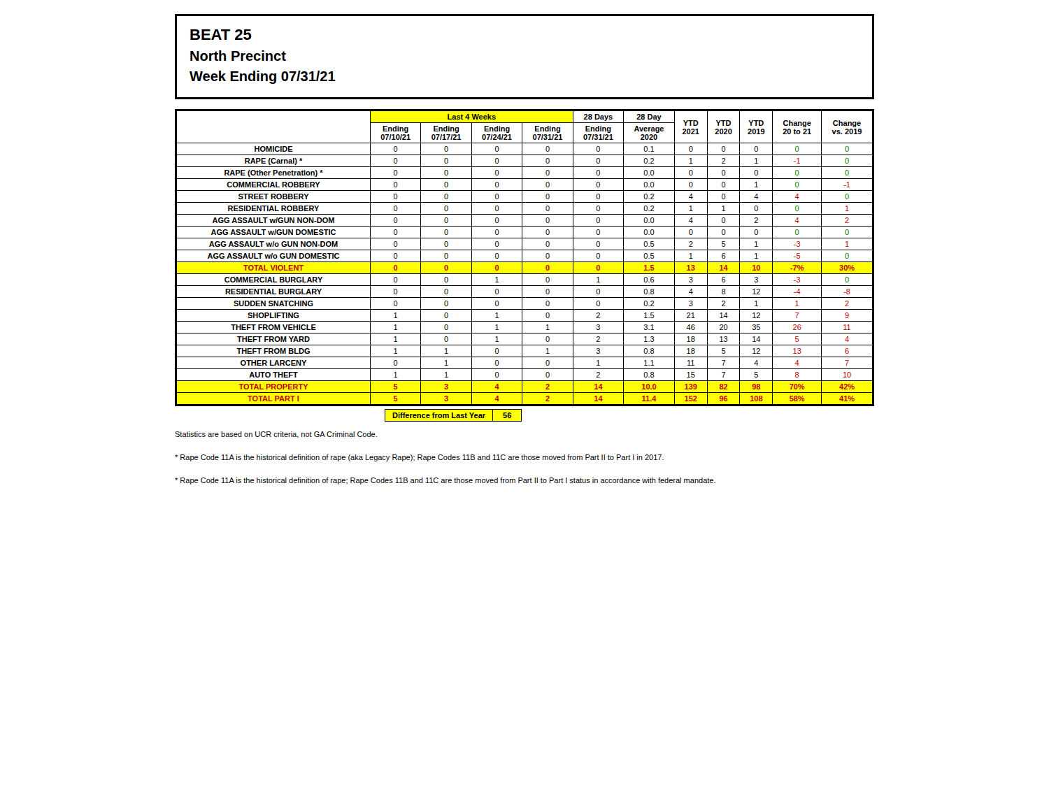BEAT 25
North Precinct
Week Ending 07/31/21
| | Last 4 Weeks | 28 Days | 28 Day | YTD 2021 | YTD 2020 | YTD 2019 | Change 20 to 21 | Change vs. 2019 |
| --- | --- | --- | --- | --- | --- | --- | --- | --- |
| Ending 07/10/21 | Ending 07/17/21 | Ending 07/24/21 | Ending 07/31/21 | Ending 07/31/21 | Average 2020 |
| HOMICIDE | 0 | 0 | 0 | 0 | 0 | 0.1 | 0 | 0 | 0 | 0 | 0 |
| RAPE (Carnal) * | 0 | 0 | 0 | 0 | 0 | 0.2 | 1 | 2 | 1 | -1 | 0 |
| RAPE (Other Penetration) * | 0 | 0 | 0 | 0 | 0 | 0.0 | 0 | 0 | 0 | 0 | 0 |
| COMMERCIAL ROBBERY | 0 | 0 | 0 | 0 | 0 | 0.0 | 0 | 0 | 1 | 0 | -1 |
| STREET ROBBERY | 0 | 0 | 0 | 0 | 0 | 0.2 | 4 | 0 | 4 | 4 | 0 |
| RESIDENTIAL ROBBERY | 0 | 0 | 0 | 0 | 0 | 0.2 | 1 | 1 | 0 | 0 | 1 |
| AGG ASSAULT w/GUN NON-DOM | 0 | 0 | 0 | 0 | 0 | 0.0 | 4 | 0 | 2 | 4 | 2 |
| AGG ASSAULT w/GUN DOMESTIC | 0 | 0 | 0 | 0 | 0 | 0.0 | 0 | 0 | 0 | 0 | 0 |
| AGG ASSAULT w/o GUN NON-DOM | 0 | 0 | 0 | 0 | 0 | 0.5 | 2 | 5 | 1 | -3 | 1 |
| AGG ASSAULT w/o GUN DOMESTIC | 0 | 0 | 0 | 0 | 0 | 0.5 | 1 | 6 | 1 | -5 | 0 |
| TOTAL VIOLENT | 0 | 0 | 0 | 0 | 0 | 1.5 | 13 | 14 | 10 | -7% | 30% |
| COMMERCIAL BURGLARY | 0 | 0 | 1 | 0 | 1 | 0.6 | 3 | 6 | 3 | -3 | 0 |
| RESIDENTIAL BURGLARY | 0 | 0 | 0 | 0 | 0 | 0.8 | 4 | 8 | 12 | -4 | -8 |
| SUDDEN SNATCHING | 0 | 0 | 0 | 0 | 0 | 0.2 | 3 | 2 | 1 | 1 | 2 |
| SHOPLIFTING | 1 | 0 | 1 | 0 | 2 | 1.5 | 21 | 14 | 12 | 7 | 9 |
| THEFT FROM VEHICLE | 1 | 0 | 1 | 1 | 3 | 3.1 | 46 | 20 | 35 | 26 | 11 |
| THEFT FROM YARD | 1 | 0 | 1 | 0 | 2 | 1.3 | 18 | 13 | 14 | 5 | 4 |
| THEFT FROM BLDG | 1 | 1 | 0 | 1 | 3 | 0.8 | 18 | 5 | 12 | 13 | 6 |
| OTHER LARCENY | 0 | 1 | 0 | 0 | 1 | 1.1 | 11 | 7 | 4 | 4 | 7 |
| AUTO THEFT | 1 | 1 | 0 | 0 | 2 | 0.8 | 15 | 7 | 5 | 8 | 10 |
| TOTAL PROPERTY | 5 | 3 | 4 | 2 | 14 | 10.0 | 139 | 82 | 98 | 70% | 42% |
| TOTAL PART I | 5 | 3 | 4 | 2 | 14 | 11.4 | 152 | 96 | 108 | 58% | 41% |
Difference from Last Year 56
Statistics are based on UCR criteria, not GA Criminal Code.
* Rape Code 11A is the historical definition of rape (aka Legacy Rape); Rape Codes 11B and 11C are those moved from Part II to Part I in 2017.
* Rape Code 11A is the historical definition of rape; Rape Codes 11B and 11C are those moved from Part II to Part I status in accordance with federal mandate.